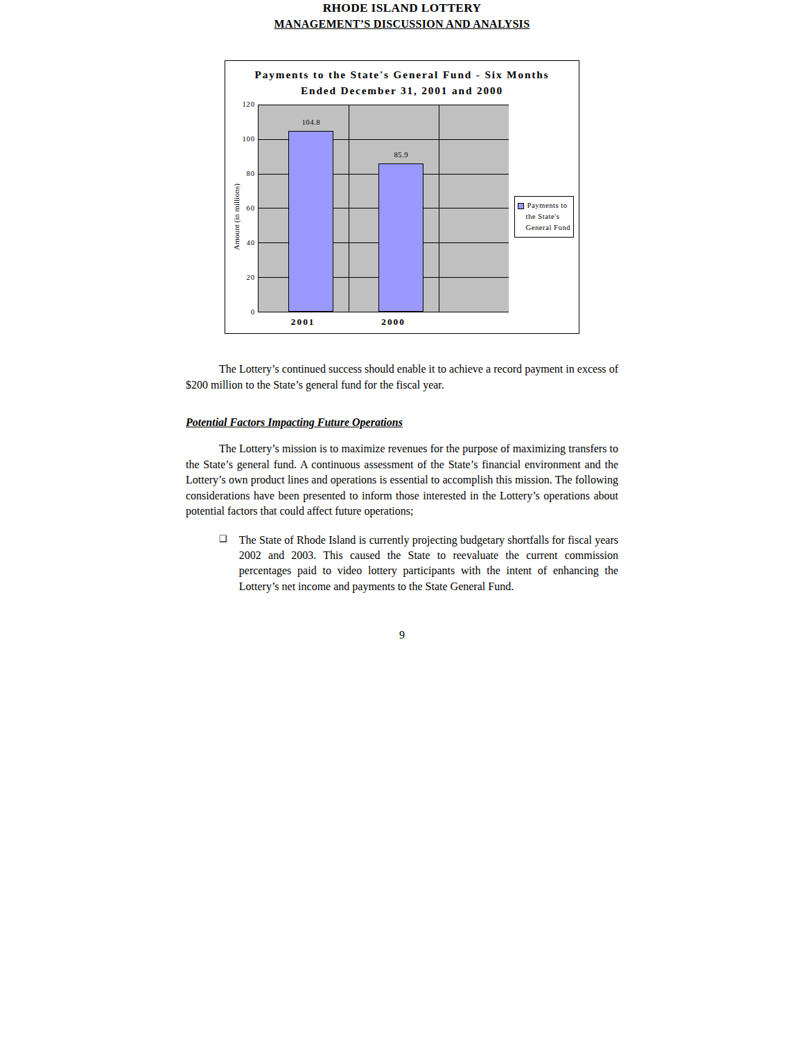RHODE ISLAND LOTTERY
MANAGEMENT’S DISCUSSION AND ANALYSIS
Payments to the State's General Fund - Six Months
Ended December 31, 2001 and 2000
Amount (in millions)
120 100 80 60 40 20 0
104.8
85.9
2001
2000
Payments to
the State's
General Fund
The Lottery’s continued success should enable it to achieve a record payment in excess of $200 million to the State’s general fund for the fiscal year.
Potential Factors Impacting Future Operations
The Lottery’s mission is to maximize revenues for the purpose of maximizing transfers to the State’s general fund. A continuous assessment of the State’s financial environment and the Lottery’s own product lines and operations is essential to accomplish this mission. The following considerations have been presented to inform those interested in the Lottery’s operations about potential factors that could affect future operations;
The State of Rhode Island is currently projecting budgetary shortfalls for fiscal years 2002 and 2003. This caused the State to reevaluate the current commission percentages paid to video lottery participants with the intent of enhancing the Lottery’s net income and payments to the State General Fund.
9